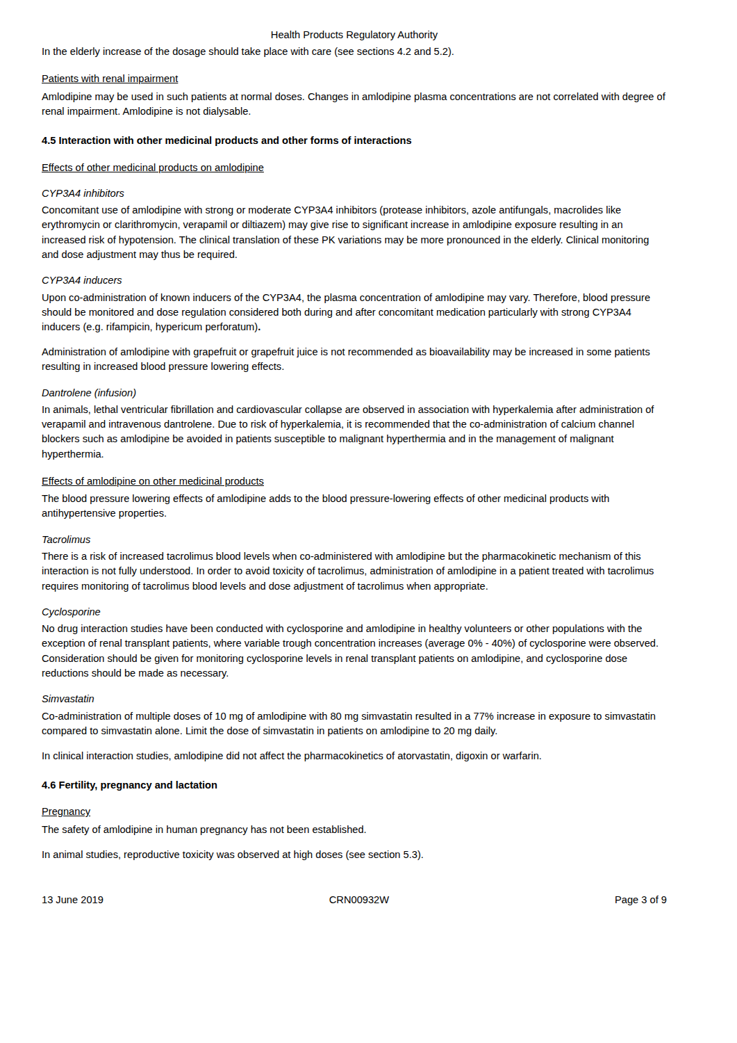Health Products Regulatory Authority
In the elderly increase of the dosage should take place with care (see sections 4.2 and 5.2).
Patients with renal impairment
Amlodipine may be used in such patients at normal doses. Changes in amlodipine plasma concentrations are not correlated with degree of renal impairment. Amlodipine is not dialysable.
4.5 Interaction with other medicinal products and other forms of interactions
Effects of other medicinal products on amlodipine
CYP3A4 inhibitors
Concomitant use of amlodipine with strong or moderate CYP3A4 inhibitors (protease inhibitors, azole antifungals, macrolides like erythromycin or clarithromycin, verapamil or diltiazem) may give rise to significant increase in amlodipine exposure resulting in an increased risk of hypotension. The clinical translation of these PK variations may be more pronounced in the elderly. Clinical monitoring and dose adjustment may thus be required.
CYP3A4 inducers
Upon co-administration of known inducers of the CYP3A4, the plasma concentration of amlodipine may vary. Therefore, blood pressure should be monitored and dose regulation considered both during and after concomitant medication particularly with strong CYP3A4 inducers (e.g. rifampicin, hypericum perforatum).
Administration of amlodipine with grapefruit or grapefruit juice is not recommended as bioavailability may be increased in some patients resulting in increased blood pressure lowering effects.
Dantrolene (infusion)
In animals, lethal ventricular fibrillation and cardiovascular collapse are observed in association with hyperkalemia after administration of verapamil and intravenous dantrolene. Due to risk of hyperkalemia, it is recommended that the co-administration of calcium channel blockers such as amlodipine be avoided in patients susceptible to malignant hyperthermia and in the management of malignant hyperthermia.
Effects of amlodipine on other medicinal products
The blood pressure lowering effects of amlodipine adds to the blood pressure-lowering effects of other medicinal products with antihypertensive properties.
Tacrolimus
There is a risk of increased tacrolimus blood levels when co-administered with amlodipine but the pharmacokinetic mechanism of this interaction is not fully understood. In order to avoid toxicity of tacrolimus, administration of amlodipine in a patient treated with tacrolimus requires monitoring of tacrolimus blood levels and dose adjustment of tacrolimus when appropriate.
Cyclosporine
No drug interaction studies have been conducted with cyclosporine and amlodipine in healthy volunteers or other populations with the exception of renal transplant patients, where variable trough concentration increases (average 0% - 40%) of cyclosporine were observed. Consideration should be given for monitoring cyclosporine levels in renal transplant patients on amlodipine, and cyclosporine dose reductions should be made as necessary.
Simvastatin
Co-administration of multiple doses of 10 mg of amlodipine with 80 mg simvastatin resulted in a 77% increase in exposure to simvastatin compared to simvastatin alone. Limit the dose of simvastatin in patients on amlodipine to 20 mg daily.
In clinical interaction studies, amlodipine did not affect the pharmacokinetics of atorvastatin, digoxin or warfarin.
4.6 Fertility, pregnancy and lactation
Pregnancy
The safety of amlodipine in human pregnancy has not been established.
In animal studies, reproductive toxicity was observed at high doses (see section 5.3).
13 June 2019 CRN00932W Page 3 of 9